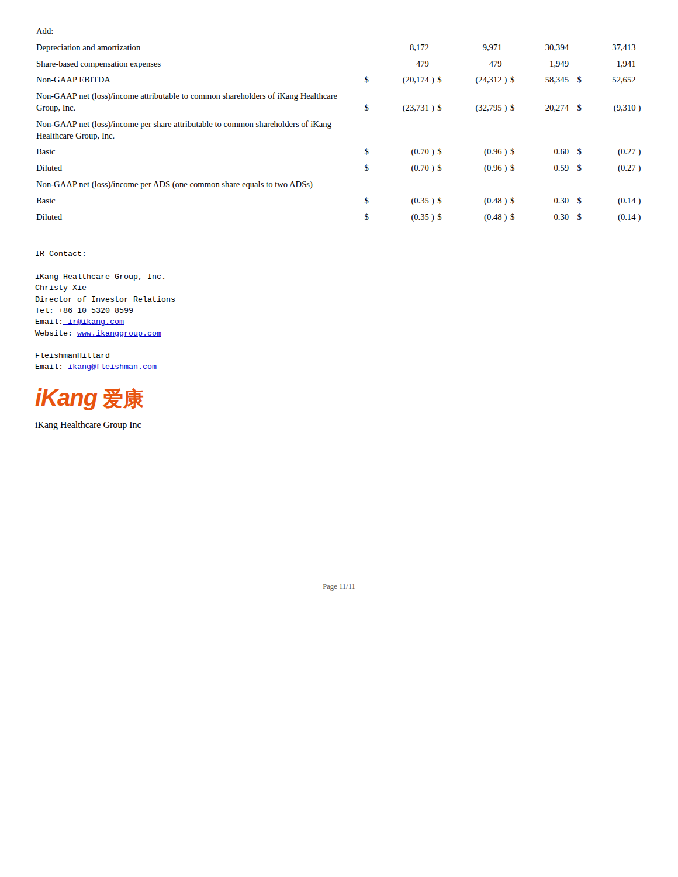| Add: | | | | | | | | | | | | |
| Depreciation and amortization | | 8,172 | | | 9,971 | | | 30,394 | | | 37,413 | |
| Share-based compensation expenses | | 479 | | | 479 | | | 1,949 | | | 1,941 | |
| Non-GAAP EBITDA | $ | (20,174 | ) | $ | (24,312 | ) | $ | 58,345 | | $ | 52,652 | |
| Non-GAAP net (loss)/income attributable to common shareholders of iKang Healthcare Group, Inc. | $ | (23,731 | ) | $ | (32,795 | ) | $ | 20,274 | | $ | (9,310 | ) |
| Non-GAAP net (loss)/income per share attributable to common shareholders of iKang Healthcare Group, Inc. | | | | | | | | | | | | |
| Basic | $ | (0.70 | ) | $ | (0.96 | ) | $ | 0.60 | | $ | (0.27 | ) |
| Diluted | $ | (0.70 | ) | $ | (0.96 | ) | $ | 0.59 | | $ | (0.27 | ) |
| Non-GAAP net (loss)/income per ADS (one common share equals to two ADSs) | | | | | | | | | | | | |
| Basic | $ | (0.35 | ) | $ | (0.48 | ) | $ | 0.30 | | $ | (0.14 | ) |
| Diluted | $ | (0.35 | ) | $ | (0.48 | ) | $ | 0.30 | | $ | (0.14 | ) |
IR Contact:
iKang Healthcare Group, Inc.
Christy Xie
Director of Investor Relations
Tel: +86 10 5320 8599
Email: ir@ikang.com
Website: www.ikanggroup.com
FleishmanHillard
Email: ikang@fleishman.com
iKang 爱康
iKang Healthcare Group Inc
Page 11/11